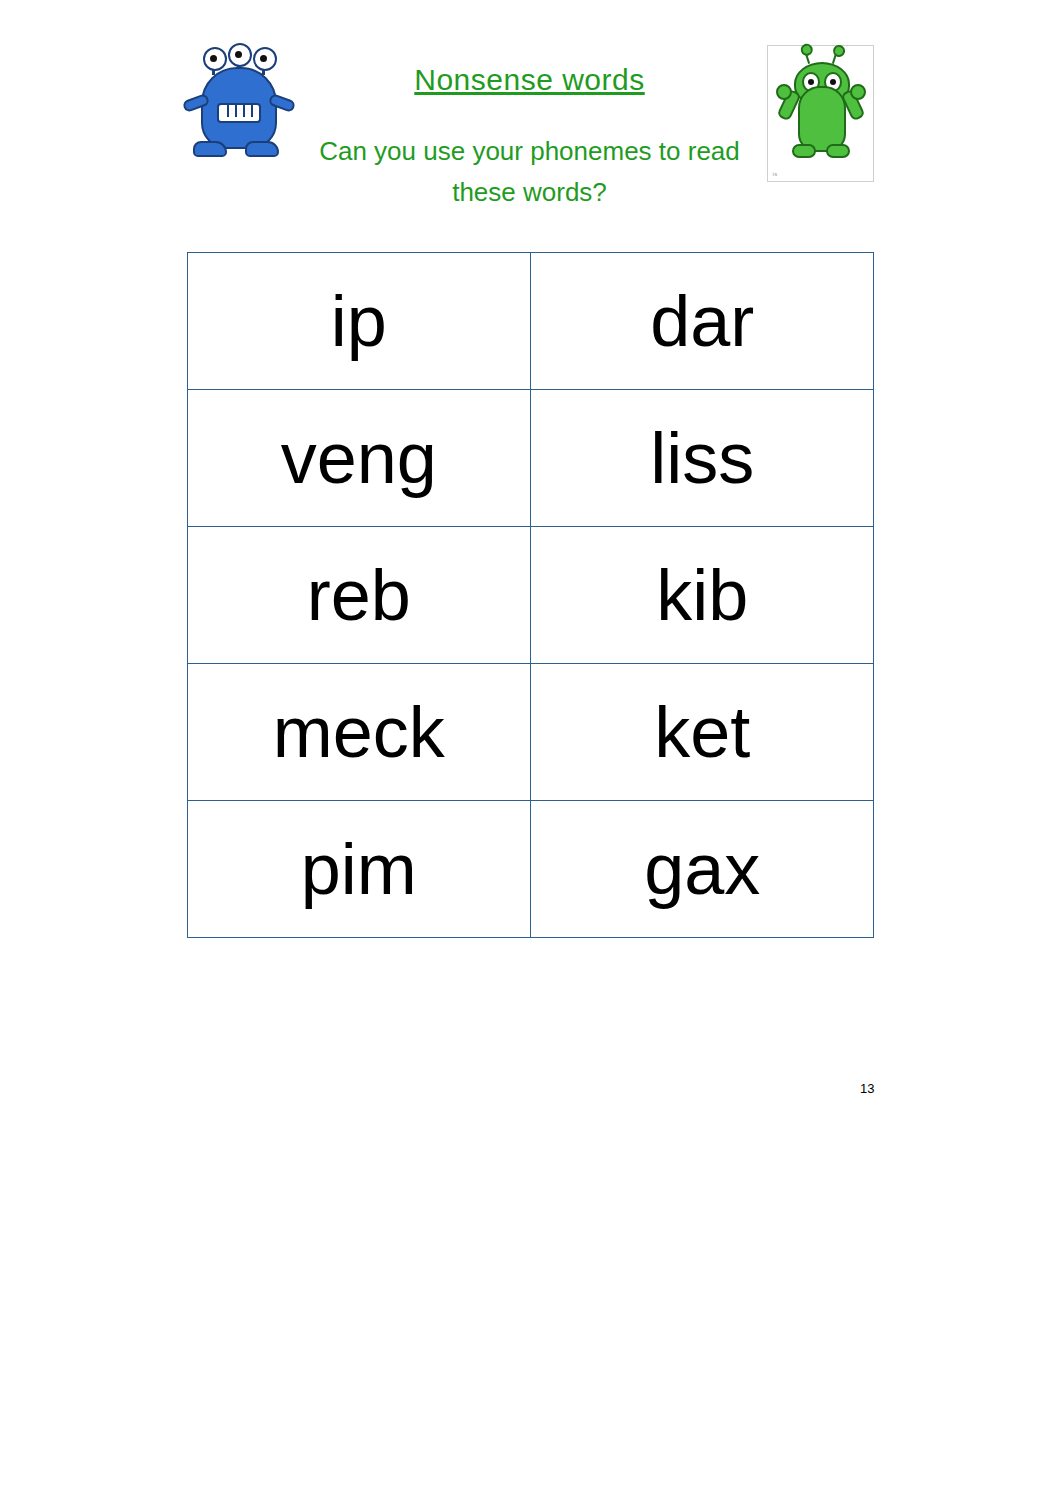Nonsense words
Can you use your phonemes to read these words?
is
| ip | dar |
| veng | liss |
| reb | kib |
| meck | ket |
| pim | gax |
13